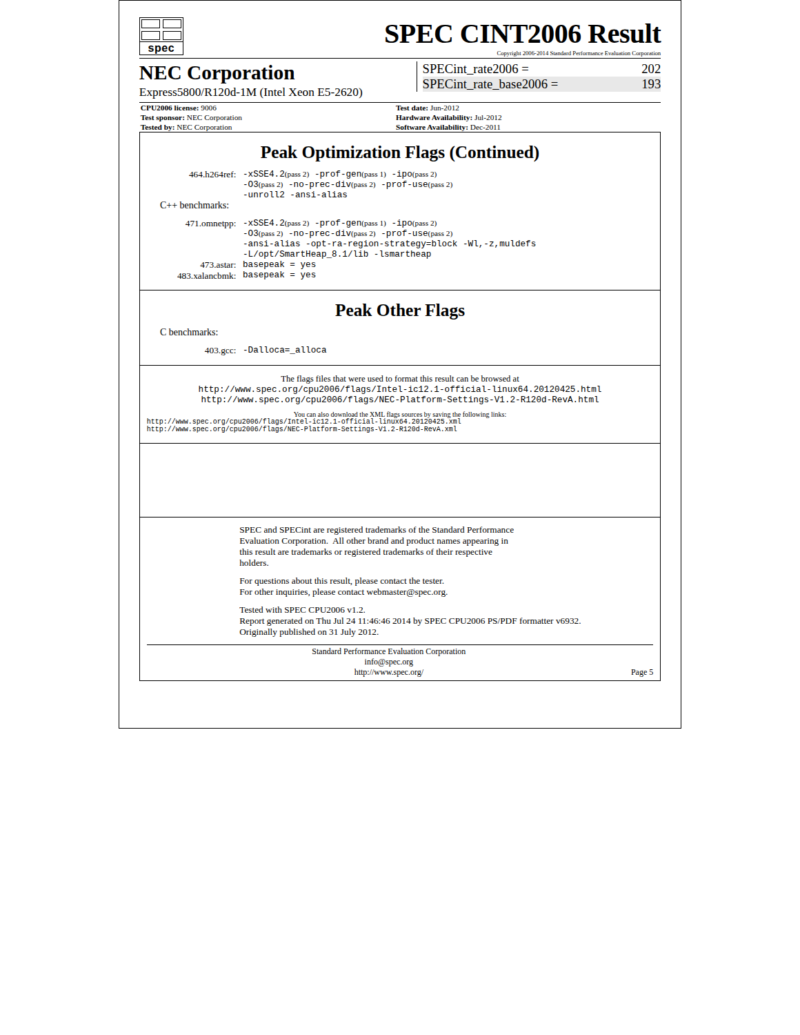spec
SPEC CINT2006 Result
Copyright 2006-2014 Standard Performance Evaluation Corporation
NEC Corporation
Express5800/R120d-1M (Intel Xeon E5-2620)
SPECint_rate2006 =202
SPECint_rate_base2006 =193
| CPU2006 license: 9006 | Test date: Jun-2012 |
| Test sponsor: NEC Corporation | Hardware Availability: Jul-2012 |
| Tested by: NEC Corporation | Software Availability: Dec-2011 |
Peak Optimization Flags (Continued)
464.h264ref:
-xSSE4.2(pass 2) -prof-gen(pass 1) -ipo(pass 2) -O3(pass 2) -no-prec-div(pass 2) -prof-use(pass 2) -unroll2 -ansi-alias
C++ benchmarks:
471.omnetpp:
-xSSE4.2(pass 2) -prof-gen(pass 1) -ipo(pass 2) -O3(pass 2) -no-prec-div(pass 2) -prof-use(pass 2) -ansi-alias -opt-ra-region-strategy=block -Wl,-z,muldefs -L/opt/SmartHeap_8.1/lib -lsmartheap
473.astar:
basepeak = yes
483.xalancbmk:
basepeak = yes
Peak Other Flags
C benchmarks:
403.gcc:
-Dalloca=_alloca
The flags files that were used to format this result can be browsed at http://www.spec.org/cpu2006/flags/Intel-ic12.1-official-linux64.20120425.html http://www.spec.org/cpu2006/flags/NEC-Platform-Settings-V1.2-R120d-RevA.html
You can also download the XML flags sources by saving the following links: http://www.spec.org/cpu2006/flags/Intel-ic12.1-official-linux64.20120425.xml http://www.spec.org/cpu2006/flags/NEC-Platform-Settings-V1.2-R120d-RevA.xml
SPEC and SPECint are registered trademarks of the Standard Performance
Evaluation Corporation. All other brand and product names appearing in
this result are trademarks or registered trademarks of their respective
holders.
For questions about this result, please contact the tester.
For other inquiries, please contact webmaster@spec.org.
Tested with SPEC CPU2006 v1.2.
Report generated on Thu Jul 24 11:46:46 2014 by SPEC CPU2006 PS/PDF formatter v6932.
Originally published on 31 July 2012.
Standard Performance Evaluation Corporation
info@spec.org
http://www.spec.org/
Page 5